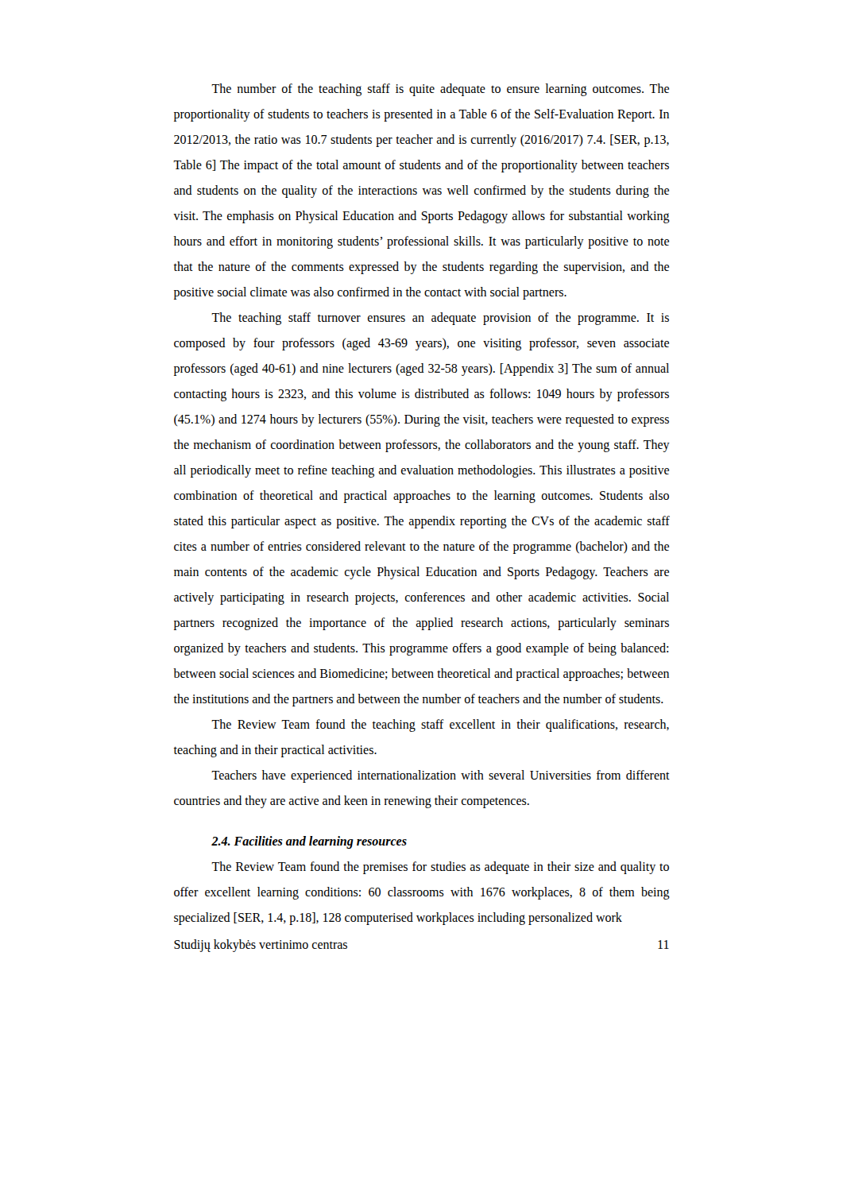The number of the teaching staff is quite adequate to ensure learning outcomes. The proportionality of students to teachers is presented in a Table 6 of the Self-Evaluation Report. In 2012/2013, the ratio was 10.7 students per teacher and is currently (2016/2017) 7.4. [SER, p.13, Table 6] The impact of the total amount of students and of the proportionality between teachers and students on the quality of the interactions was well confirmed by the students during the visit. The emphasis on Physical Education and Sports Pedagogy allows for substantial working hours and effort in monitoring students’ professional skills. It was particularly positive to note that the nature of the comments expressed by the students regarding the supervision, and the positive social climate was also confirmed in the contact with social partners.
The teaching staff turnover ensures an adequate provision of the programme. It is composed by four professors (aged 43-69 years), one visiting professor, seven associate professors (aged 40-61) and nine lecturers (aged 32-58 years). [Appendix 3] The sum of annual contacting hours is 2323, and this volume is distributed as follows: 1049 hours by professors (45.1%) and 1274 hours by lecturers (55%). During the visit, teachers were requested to express the mechanism of coordination between professors, the collaborators and the young staff. They all periodically meet to refine teaching and evaluation methodologies. This illustrates a positive combination of theoretical and practical approaches to the learning outcomes. Students also stated this particular aspect as positive. The appendix reporting the CVs of the academic staff cites a number of entries considered relevant to the nature of the programme (bachelor) and the main contents of the academic cycle Physical Education and Sports Pedagogy. Teachers are actively participating in research projects, conferences and other academic activities. Social partners recognized the importance of the applied research actions, particularly seminars organized by teachers and students. This programme offers a good example of being balanced: between social sciences and Biomedicine; between theoretical and practical approaches; between the institutions and the partners and between the number of teachers and the number of students.
The Review Team found the teaching staff excellent in their qualifications, research, teaching and in their practical activities.
Teachers have experienced internationalization with several Universities from different countries and they are active and keen in renewing their competences.
2.4. Facilities and learning resources
The Review Team found the premises for studies as adequate in their size and quality to offer excellent learning conditions: 60 classrooms with 1676 workplaces, 8 of them being specialized [SER, 1.4, p.18], 128 computerised workplaces including personalized work
Studijų kokybės vertinimo centras 11